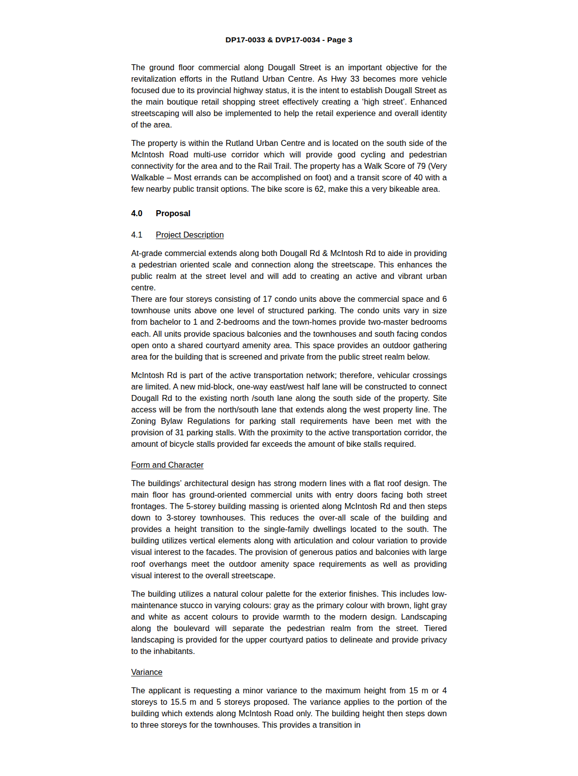DP17-0033 & DVP17-0034 - Page 3
The ground floor commercial along Dougall Street is an important objective for the revitalization efforts in the Rutland Urban Centre. As Hwy 33 becomes more vehicle focused due to its provincial highway status, it is the intent to establish Dougall Street as the main boutique retail shopping street effectively creating a ‘high street’. Enhanced streetscaping will also be implemented to help the retail experience and overall identity of the area.
The property is within the Rutland Urban Centre and is located on the south side of the McIntosh Road multi-use corridor which will provide good cycling and pedestrian connectivity for the area and to the Rail Trail. The property has a Walk Score of 79 (Very Walkable – Most errands can be accomplished on foot) and a transit score of 40 with a few nearby public transit options. The bike score is 62, make this a very bikeable area.
4.0 Proposal
4.1 Project Description
At-grade commercial extends along both Dougall Rd & McIntosh Rd to aide in providing a pedestrian oriented scale and connection along the streetscape. This enhances the public realm at the street level and will add to creating an active and vibrant urban centre.
There are four storeys consisting of 17 condo units above the commercial space and 6 townhouse units above one level of structured parking. The condo units vary in size from bachelor to 1 and 2-bedrooms and the town-homes provide two-master bedrooms each. All units provide spacious balconies and the townhouses and south facing condos open onto a shared courtyard amenity area. This space provides an outdoor gathering area for the building that is screened and private from the public street realm below.
McIntosh Rd is part of the active transportation network; therefore, vehicular crossings are limited. A new mid-block, one-way east/west half lane will be constructed to connect Dougall Rd to the existing north /south lane along the south side of the property. Site access will be from the north/south lane that extends along the west property line. The Zoning Bylaw Regulations for parking stall requirements have been met with the provision of 31 parking stalls. With the proximity to the active transportation corridor, the amount of bicycle stalls provided far exceeds the amount of bike stalls required.
Form and Character
The buildings’ architectural design has strong modern lines with a flat roof design. The main floor has ground-oriented commercial units with entry doors facing both street frontages. The 5-storey building massing is oriented along McIntosh Rd and then steps down to 3-storey townhouses. This reduces the over-all scale of the building and provides a height transition to the single-family dwellings located to the south. The building utilizes vertical elements along with articulation and colour variation to provide visual interest to the facades. The provision of generous patios and balconies with large roof overhangs meet the outdoor amenity space requirements as well as providing visual interest to the overall streetscape.
The building utilizes a natural colour palette for the exterior finishes. This includes low-maintenance stucco in varying colours: gray as the primary colour with brown, light gray and white as accent colours to provide warmth to the modern design. Landscaping along the boulevard will separate the pedestrian realm from the street. Tiered landscaping is provided for the upper courtyard patios to delineate and provide privacy to the inhabitants.
Variance
The applicant is requesting a minor variance to the maximum height from 15 m or 4 storeys to 15.5 m and 5 storeys proposed. The variance applies to the portion of the building which extends along McIntosh Road only. The building height then steps down to three storeys for the townhouses. This provides a transition in